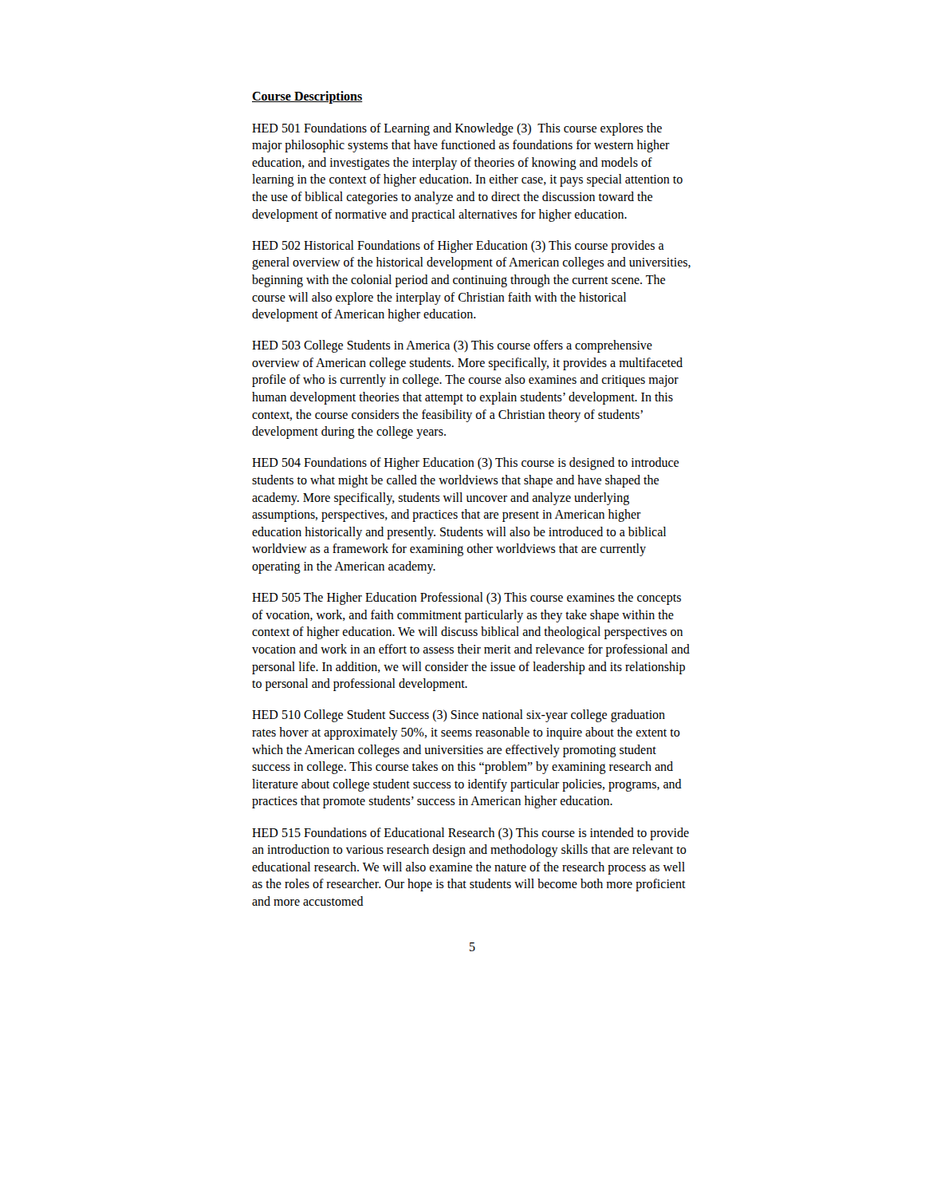Course Descriptions
HED 501 Foundations of Learning and Knowledge (3) This course explores the major philosophic systems that have functioned as foundations for western higher education, and investigates the interplay of theories of knowing and models of learning in the context of higher education. In either case, it pays special attention to the use of biblical categories to analyze and to direct the discussion toward the development of normative and practical alternatives for higher education.
HED 502 Historical Foundations of Higher Education (3) This course provides a general overview of the historical development of American colleges and universities, beginning with the colonial period and continuing through the current scene. The course will also explore the interplay of Christian faith with the historical development of American higher education.
HED 503 College Students in America (3) This course offers a comprehensive overview of American college students. More specifically, it provides a multifaceted profile of who is currently in college. The course also examines and critiques major human development theories that attempt to explain students’ development. In this context, the course considers the feasibility of a Christian theory of students’ development during the college years.
HED 504 Foundations of Higher Education (3) This course is designed to introduce students to what might be called the worldviews that shape and have shaped the academy. More specifically, students will uncover and analyze underlying assumptions, perspectives, and practices that are present in American higher education historically and presently. Students will also be introduced to a biblical worldview as a framework for examining other worldviews that are currently operating in the American academy.
HED 505 The Higher Education Professional (3) This course examines the concepts of vocation, work, and faith commitment particularly as they take shape within the context of higher education. We will discuss biblical and theological perspectives on vocation and work in an effort to assess their merit and relevance for professional and personal life. In addition, we will consider the issue of leadership and its relationship to personal and professional development.
HED 510 College Student Success (3) Since national six-year college graduation rates hover at approximately 50%, it seems reasonable to inquire about the extent to which the American colleges and universities are effectively promoting student success in college. This course takes on this “problem” by examining research and literature about college student success to identify particular policies, programs, and practices that promote students’ success in American higher education.
HED 515 Foundations of Educational Research (3) This course is intended to provide an introduction to various research design and methodology skills that are relevant to educational research. We will also examine the nature of the research process as well as the roles of researcher. Our hope is that students will become both more proficient and more accustomed
5